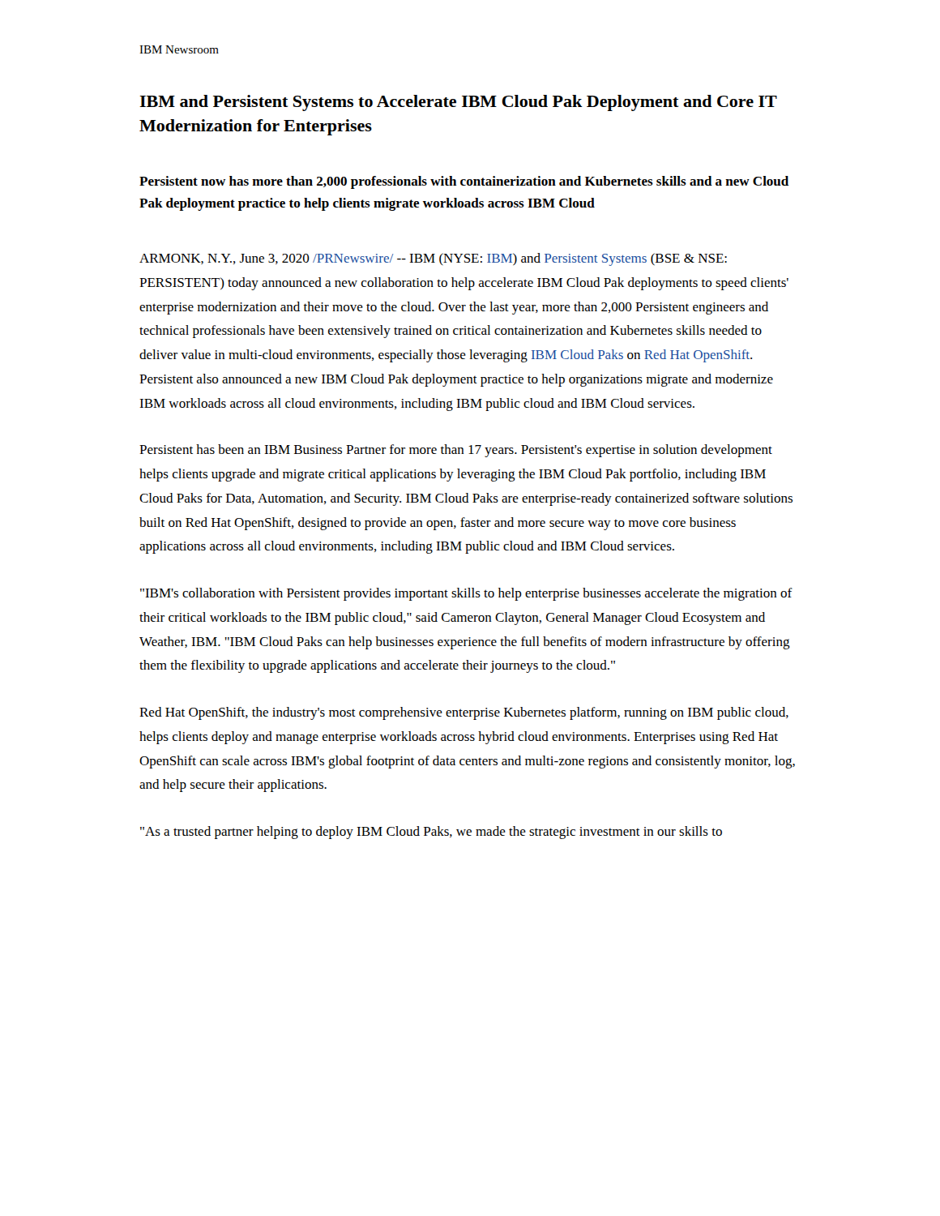IBM Newsroom
IBM and Persistent Systems to Accelerate IBM Cloud Pak Deployment and Core IT Modernization for Enterprises
Persistent now has more than 2,000 professionals with containerization and Kubernetes skills and a new Cloud Pak deployment practice to help clients migrate workloads across IBM Cloud
ARMONK, N.Y., June 3, 2020 /PRNewswire/ -- IBM (NYSE: IBM) and Persistent Systems (BSE & NSE: PERSISTENT) today announced a new collaboration to help accelerate IBM Cloud Pak deployments to speed clients' enterprise modernization and their move to the cloud. Over the last year, more than 2,000 Persistent engineers and technical professionals have been extensively trained on critical containerization and Kubernetes skills needed to deliver value in multi-cloud environments, especially those leveraging IBM Cloud Paks on Red Hat OpenShift. Persistent also announced a new IBM Cloud Pak deployment practice to help organizations migrate and modernize IBM workloads across all cloud environments, including IBM public cloud and IBM Cloud services.
Persistent has been an IBM Business Partner for more than 17 years. Persistent's expertise in solution development helps clients upgrade and migrate critical applications by leveraging the IBM Cloud Pak portfolio, including IBM Cloud Paks for Data, Automation, and Security. IBM Cloud Paks are enterprise-ready containerized software solutions built on Red Hat OpenShift, designed to provide an open, faster and more secure way to move core business applications across all cloud environments, including IBM public cloud and IBM Cloud services.
"IBM's collaboration with Persistent provides important skills to help enterprise businesses accelerate the migration of their critical workloads to the IBM public cloud," said Cameron Clayton, General Manager Cloud Ecosystem and Weather, IBM. "IBM Cloud Paks can help businesses experience the full benefits of modern infrastructure by offering them the flexibility to upgrade applications and accelerate their journeys to the cloud."
Red Hat OpenShift, the industry's most comprehensive enterprise Kubernetes platform, running on IBM public cloud, helps clients deploy and manage enterprise workloads across hybrid cloud environments. Enterprises using Red Hat OpenShift can scale across IBM's global footprint of data centers and multi-zone regions and consistently monitor, log, and help secure their applications.
"As a trusted partner helping to deploy IBM Cloud Paks, we made the strategic investment in our skills to